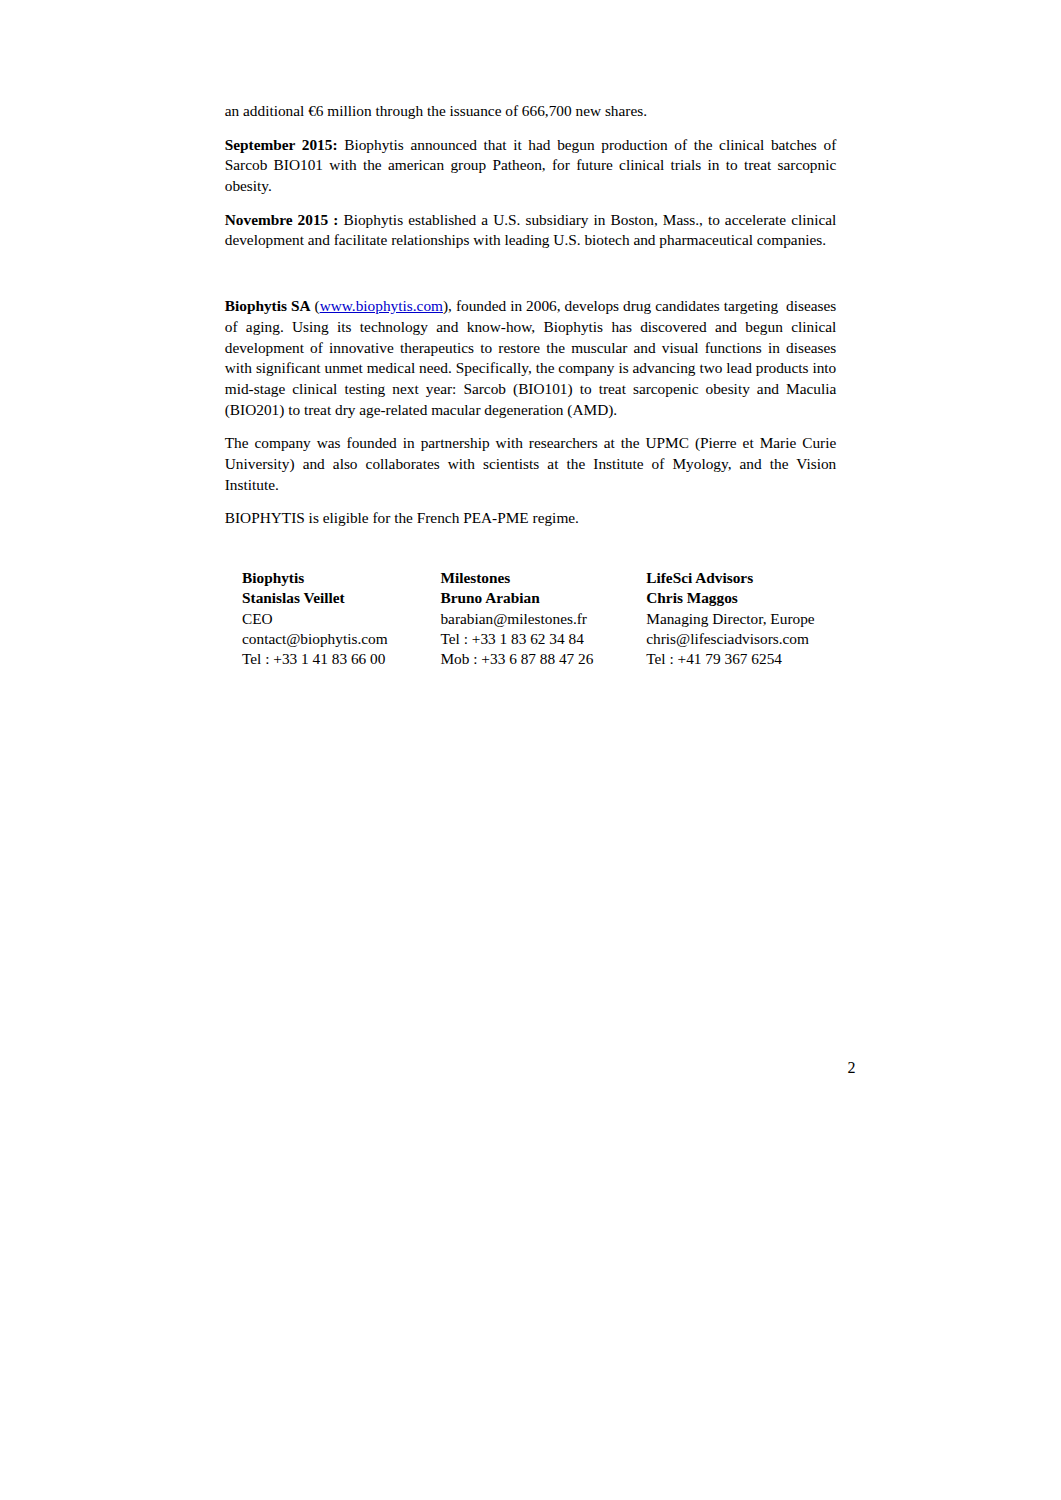an additional €6 million through the issuance of 666,700 new shares.
September 2015: Biophytis announced that it had begun production of the clinical batches of Sarcob BIO101 with the american group Patheon, for future clinical trials in to treat sarcopnic obesity.
Novembre 2015 : Biophytis established a U.S. subsidiary in Boston, Mass., to accelerate clinical development and facilitate relationships with leading U.S. biotech and pharmaceutical companies.
Biophytis SA (www.biophytis.com), founded in 2006, develops drug candidates targeting diseases of aging. Using its technology and know-how, Biophytis has discovered and begun clinical development of innovative therapeutics to restore the muscular and visual functions in diseases with significant unmet medical need. Specifically, the company is advancing two lead products into mid-stage clinical testing next year: Sarcob (BIO101) to treat sarcopenic obesity and Maculia (BIO201) to treat dry age-related macular degeneration (AMD).
The company was founded in partnership with researchers at the UPMC (Pierre et Marie Curie University) and also collaborates with scientists at the Institute of Myology, and the Vision Institute.
BIOPHYTIS is eligible for the French PEA-PME regime.
| Biophytis | Milestones | LifeSci Advisors |
| Stanislas Veillet | Bruno Arabian | Chris Maggos |
| CEO | barabian@milestones.fr | Managing Director, Europe |
| contact@biophytis.com | Tel : +33 1 83 62 34 84 | chris@lifesciadvisors.com |
| Tel : +33 1 41 83 66 00 | Mob : +33 6 87 88 47 26 | Tel : +41 79 367 6254 |
2